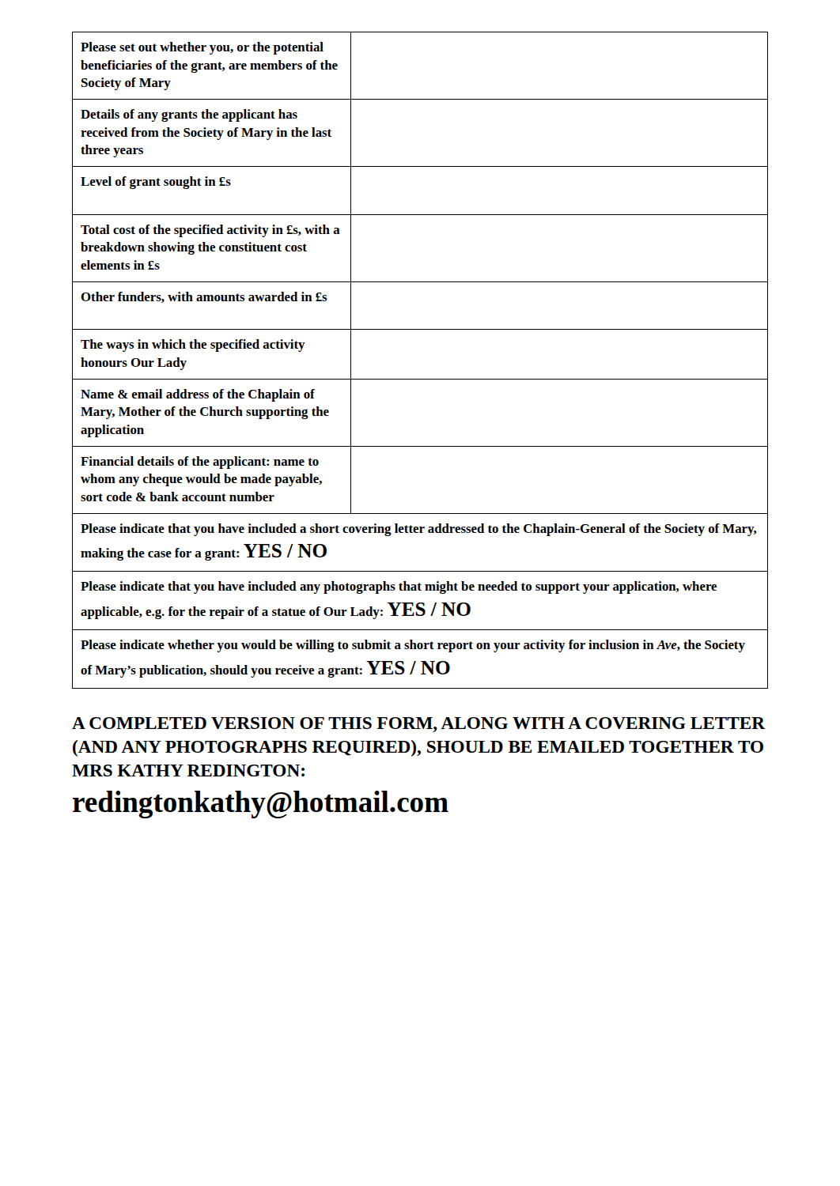| Please set out whether you, or the potential beneficiaries of the grant, are members of the Society of Mary | |
| Details of any grants the applicant has received from the Society of Mary in the last three years | |
| Level of grant sought in £s | |
| Total cost of the specified activity in £s, with a breakdown showing the constituent cost elements in £s | |
| Other funders, with amounts awarded in £s | |
| The ways in which the specified activity honours Our Lady | |
| Name & email address of the Chaplain of Mary, Mother of the Church supporting the application | |
| Financial details of the applicant: name to whom any cheque would be made payable, sort code & bank account number | |
| Please indicate that you have included a short covering letter addressed to the Chaplain-General of the Society of Mary, making the case for a grant: YES / NO |
| Please indicate that you have included any photographs that might be needed to support your application, where applicable, e.g. for the repair of a statue of Our Lady: YES / NO |
| Please indicate whether you would be willing to submit a short report on your activity for inclusion in Ave , the Society of Mary’s publication, should you receive a grant: YES / NO |
A completed version of this form, along with a covering letter (and any photographs required), should be emailed together to Mrs Kathy Redington: redingtonkathy@hotmail.com